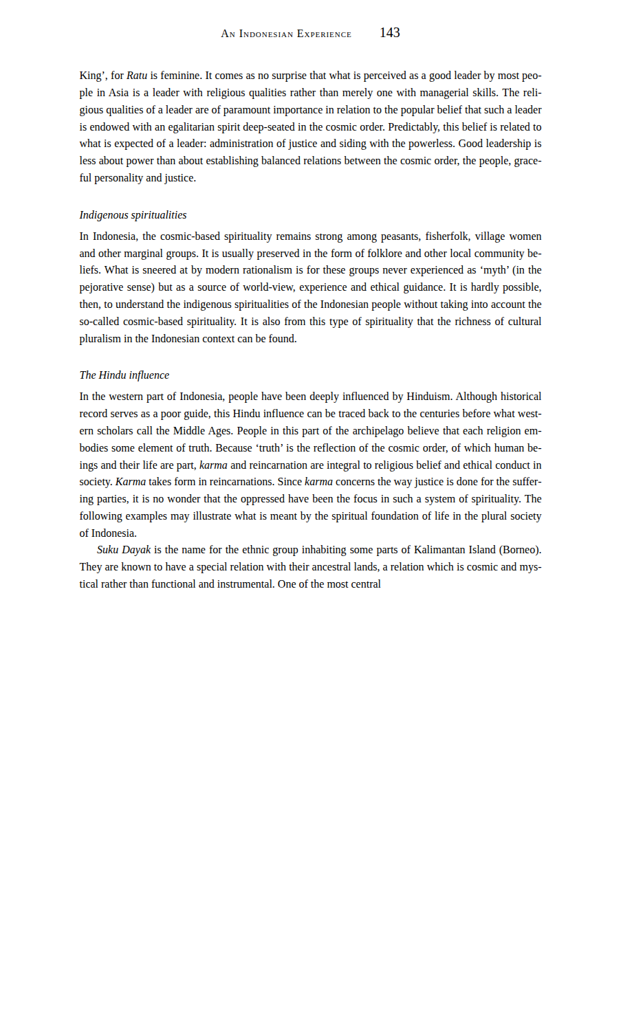An Indonesian Experience 143
King’, for Ratu is feminine. It comes as no surprise that what is perceived as a good leader by most people in Asia is a leader with religious qualities rather than merely one with managerial skills. The religious qualities of a leader are of paramount importance in relation to the popular belief that such a leader is endowed with an egalitarian spirit deep-seated in the cosmic order. Predictably, this belief is related to what is expected of a leader: administration of justice and siding with the powerless. Good leadership is less about power than about establishing balanced relations between the cosmic order, the people, graceful personality and justice.
Indigenous spiritualities
In Indonesia, the cosmic-based spirituality remains strong among peasants, fisherfolk, village women and other marginal groups. It is usually preserved in the form of folklore and other local community beliefs. What is sneered at by modern rationalism is for these groups never experienced as ‘myth’ (in the pejorative sense) but as a source of world-view, experience and ethical guidance. It is hardly possible, then, to understand the indigenous spiritualities of the Indonesian people without taking into account the so-called cosmic-based spirituality. It is also from this type of spirituality that the richness of cultural pluralism in the Indonesian context can be found.
The Hindu influence
In the western part of Indonesia, people have been deeply influenced by Hinduism. Although historical record serves as a poor guide, this Hindu influence can be traced back to the centuries before what western scholars call the Middle Ages. People in this part of the archipelago believe that each religion embodies some element of truth. Because ‘truth’ is the reflection of the cosmic order, of which human beings and their life are part, karma and reincarnation are integral to religious belief and ethical conduct in society. Karma takes form in reincarnations. Since karma concerns the way justice is done for the suffering parties, it is no wonder that the oppressed have been the focus in such a system of spirituality. The following examples may illustrate what is meant by the spiritual foundation of life in the plural society of Indonesia.
Suku Dayak is the name for the ethnic group inhabiting some parts of Kalimantan Island (Borneo). They are known to have a special relation with their ancestral lands, a relation which is cosmic and mystical rather than functional and instrumental. One of the most central